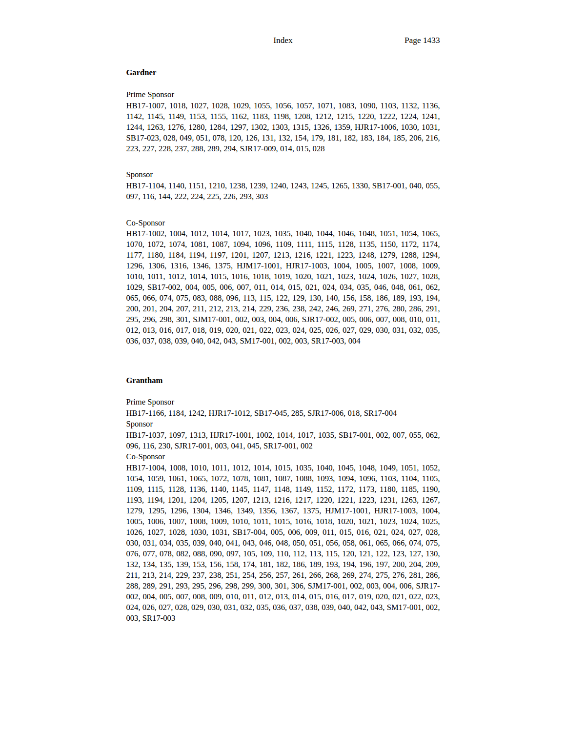Index Page 1433
Gardner
Prime Sponsor
HB17-1007, 1018, 1027, 1028, 1029, 1055, 1056, 1057, 1071, 1083, 1090, 1103, 1132, 1136, 1142, 1145, 1149, 1153, 1155, 1162, 1183, 1198, 1208, 1212, 1215, 1220, 1222, 1224, 1241, 1244, 1263, 1276, 1280, 1284, 1297, 1302, 1303, 1315, 1326, 1359, HJR17-1006, 1030, 1031, SB17-023, 028, 049, 051, 078, 120, 126, 131, 132, 154, 179, 181, 182, 183, 184, 185, 206, 216, 223, 227, 228, 237, 288, 289, 294, SJR17-009, 014, 015, 028
Sponsor
HB17-1104, 1140, 1151, 1210, 1238, 1239, 1240, 1243, 1245, 1265, 1330, SB17-001, 040, 055, 097, 116, 144, 222, 224, 225, 226, 293, 303
Co-Sponsor
HB17-1002, 1004, 1012, 1014, 1017, 1023, 1035, 1040, 1044, 1046, 1048, 1051, 1054, 1065, 1070, 1072, 1074, 1081, 1087, 1094, 1096, 1109, 1111, 1115, 1128, 1135, 1150, 1172, 1174, 1177, 1180, 1184, 1194, 1197, 1201, 1207, 1213, 1216, 1221, 1223, 1248, 1279, 1288, 1294, 1296, 1306, 1316, 1346, 1375, HJM17-1001, HJR17-1003, 1004, 1005, 1007, 1008, 1009, 1010, 1011, 1012, 1014, 1015, 1016, 1018, 1019, 1020, 1021, 1023, 1024, 1026, 1027, 1028, 1029, SB17-002, 004, 005, 006, 007, 011, 014, 015, 021, 024, 034, 035, 046, 048, 061, 062, 065, 066, 074, 075, 083, 088, 096, 113, 115, 122, 129, 130, 140, 156, 158, 186, 189, 193, 194, 200, 201, 204, 207, 211, 212, 213, 214, 229, 236, 238, 242, 246, 269, 271, 276, 280, 286, 291, 295, 296, 298, 301, SJM17-001, 002, 003, 004, 006, SJR17-002, 005, 006, 007, 008, 010, 011, 012, 013, 016, 017, 018, 019, 020, 021, 022, 023, 024, 025, 026, 027, 029, 030, 031, 032, 035, 036, 037, 038, 039, 040, 042, 043, SM17-001, 002, 003, SR17-003, 004
Grantham
Prime Sponsor
HB17-1166, 1184, 1242, HJR17-1012, SB17-045, 285, SJR17-006, 018, SR17-004
Sponsor
HB17-1037, 1097, 1313, HJR17-1001, 1002, 1014, 1017, 1035, SB17-001, 002, 007, 055, 062, 096, 116, 230, SJR17-001, 003, 041, 045, SR17-001, 002
Co-Sponsor
HB17-1004, 1008, 1010, 1011, 1012, 1014, 1015, 1035, 1040, 1045, 1048, 1049, 1051, 1052, 1054, 1059, 1061, 1065, 1072, 1078, 1081, 1087, 1088, 1093, 1094, 1096, 1103, 1104, 1105, 1109, 1115, 1128, 1136, 1140, 1145, 1147, 1148, 1149, 1152, 1172, 1173, 1180, 1185, 1190, 1193, 1194, 1201, 1204, 1205, 1207, 1213, 1216, 1217, 1220, 1221, 1223, 1231, 1263, 1267, 1279, 1295, 1296, 1304, 1346, 1349, 1356, 1367, 1375, HJM17-1001, HJR17-1003, 1004, 1005, 1006, 1007, 1008, 1009, 1010, 1011, 1015, 1016, 1018, 1020, 1021, 1023, 1024, 1025, 1026, 1027, 1028, 1030, 1031, SB17-004, 005, 006, 009, 011, 015, 016, 021, 024, 027, 028, 030, 031, 034, 035, 039, 040, 041, 043, 046, 048, 050, 051, 056, 058, 061, 065, 066, 074, 075, 076, 077, 078, 082, 088, 090, 097, 105, 109, 110, 112, 113, 115, 120, 121, 122, 123, 127, 130, 132, 134, 135, 139, 153, 156, 158, 174, 181, 182, 186, 189, 193, 194, 196, 197, 200, 204, 209, 211, 213, 214, 229, 237, 238, 251, 254, 256, 257, 261, 266, 268, 269, 274, 275, 276, 281, 286, 288, 289, 291, 293, 295, 296, 298, 299, 300, 301, 306, SJM17-001, 002, 003, 004, 006, SJR17-002, 004, 005, 007, 008, 009, 010, 011, 012, 013, 014, 015, 016, 017, 019, 020, 021, 022, 023, 024, 026, 027, 028, 029, 030, 031, 032, 035, 036, 037, 038, 039, 040, 042, 043, SM17-001, 002, 003, SR17-003